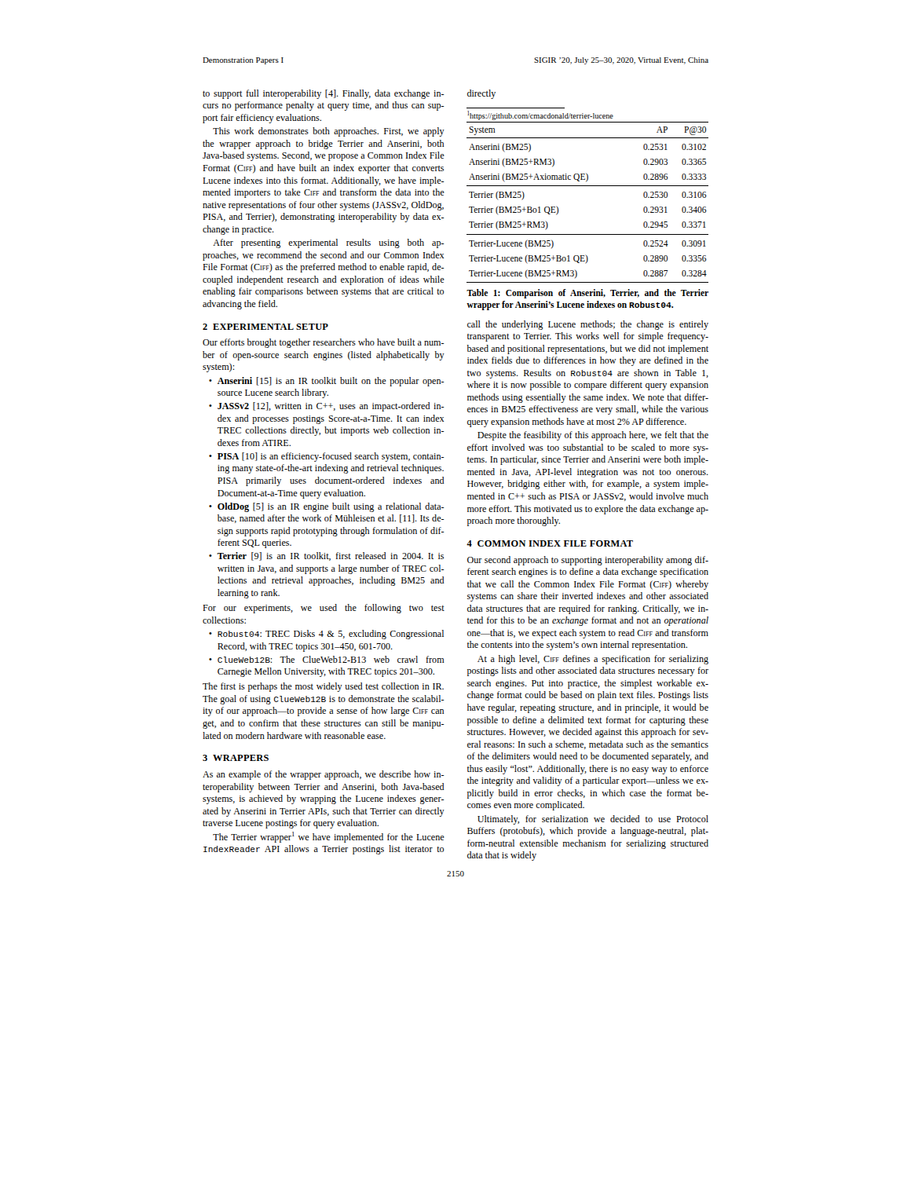Demonstration Papers I
SIGIR ’20, July 25–30, 2020, Virtual Event, China
to support full interoperability [4]. Finally, data exchange incurs no performance penalty at query time, and thus can support fair efficiency evaluations.
This work demonstrates both approaches. First, we apply the wrapper approach to bridge Terrier and Anserini, both Java-based systems. Second, we propose a Common Index File Format (Ciff) and have built an index exporter that converts Lucene indexes into this format. Additionally, we have implemented importers to take Ciff and transform the data into the native representations of four other systems (JASSv2, OldDog, PISA, and Terrier), demonstrating interoperability by data exchange in practice.
After presenting experimental results using both approaches, we recommend the second and our Common Index File Format (Ciff) as the preferred method to enable rapid, decoupled independent research and exploration of ideas while enabling fair comparisons between systems that are critical to advancing the field.
2 Experimental Setup
Our efforts brought together researchers who have built a number of open-source search engines (listed alphabetically by system):
Anserini [15] is an IR toolkit built on the popular open-source Lucene search library.
JASSv2 [12], written in C++, uses an impact-ordered index and processes postings Score-at-a-Time. It can index TREC collections directly, but imports web collection indexes from ATIRE.
PISA [10] is an efficiency-focused search system, containing many state-of-the-art indexing and retrieval techniques. PISA primarily uses document-ordered indexes and Document-at-a-Time query evaluation.
OldDog [5] is an IR engine built using a relational database, named after the work of Mühleisen et al. [11]. Its design supports rapid prototyping through formulation of different SQL queries.
Terrier [9] is an IR toolkit, first released in 2004. It is written in Java, and supports a large number of TREC collections and retrieval approaches, including BM25 and learning to rank.
For our experiments, we used the following two test collections:
Robust04: TREC Disks 4 & 5, excluding Congressional Record, with TREC topics 301–450, 601-700.
ClueWeb12B: The ClueWeb12-B13 web crawl from Carnegie Mellon University, with TREC topics 201–300.
The first is perhaps the most widely used test collection in IR. The goal of using ClueWeb12B is to demonstrate the scalability of our approach—to provide a sense of how large Ciff can get, and to confirm that these structures can still be manipulated on modern hardware with reasonable ease.
3 Wrappers
As an example of the wrapper approach, we describe how interoperability between Terrier and Anserini, both Java-based systems, is achieved by wrapping the Lucene indexes generated by Anserini in Terrier APIs, such that Terrier can directly traverse Lucene postings for query evaluation.
The Terrier wrapper1 we have implemented for the Lucene IndexReader API allows a Terrier postings list iterator to directly
1https://github.com/cmacdonald/terrier-lucene
| System | AP | P@30 |
| --- | --- | --- |
| Anserini (BM25) | 0.2531 | 0.3102 |
| Anserini (BM25+RM3) | 0.2903 | 0.3365 |
| Anserini (BM25+Axiomatic QE) | 0.2896 | 0.3333 |
| Terrier (BM25) | 0.2530 | 0.3106 |
| Terrier (BM25+Bo1 QE) | 0.2931 | 0.3406 |
| Terrier (BM25+RM3) | 0.2945 | 0.3371 |
| Terrier-Lucene (BM25) | 0.2524 | 0.3091 |
| Terrier-Lucene (BM25+Bo1 QE) | 0.2890 | 0.3356 |
| Terrier-Lucene (BM25+RM3) | 0.2887 | 0.3284 |
Table 1: Comparison of Anserini, Terrier, and the Terrier wrapper for Anserini’s Lucene indexes on Robust04.
call the underlying Lucene methods; the change is entirely transparent to Terrier. This works well for simple frequency-based and positional representations, but we did not implement index fields due to differences in how they are defined in the two systems. Results on Robust04 are shown in Table 1, where it is now possible to compare different query expansion methods using essentially the same index. We note that differences in BM25 effectiveness are very small, while the various query expansion methods have at most 2% AP difference.
Despite the feasibility of this approach here, we felt that the effort involved was too substantial to be scaled to more systems. In particular, since Terrier and Anserini were both implemented in Java, API-level integration was not too onerous. However, bridging either with, for example, a system implemented in C++ such as PISA or JASSv2, would involve much more effort. This motivated us to explore the data exchange approach more thoroughly.
4 Common Index File Format
Our second approach to supporting interoperability among different search engines is to define a data exchange specification that we call the Common Index File Format (Ciff) whereby systems can share their inverted indexes and other associated data structures that are required for ranking. Critically, we intend for this to be an exchange format and not an operational one—that is, we expect each system to read Ciff and transform the contents into the system’s own internal representation.
At a high level, Ciff defines a specification for serializing postings lists and other associated data structures necessary for search engines. Put into practice, the simplest workable exchange format could be based on plain text files. Postings lists have regular, repeating structure, and in principle, it would be possible to define a delimited text format for capturing these structures. However, we decided against this approach for several reasons: In such a scheme, metadata such as the semantics of the delimiters would need to be documented separately, and thus easily “lost”. Additionally, there is no easy way to enforce the integrity and validity of a particular export—unless we explicitly build in error checks, in which case the format becomes even more complicated.
Ultimately, for serialization we decided to use Protocol Buffers (protobufs), which provide a language-neutral, platform-neutral extensible mechanism for serializing structured data that is widely
2150